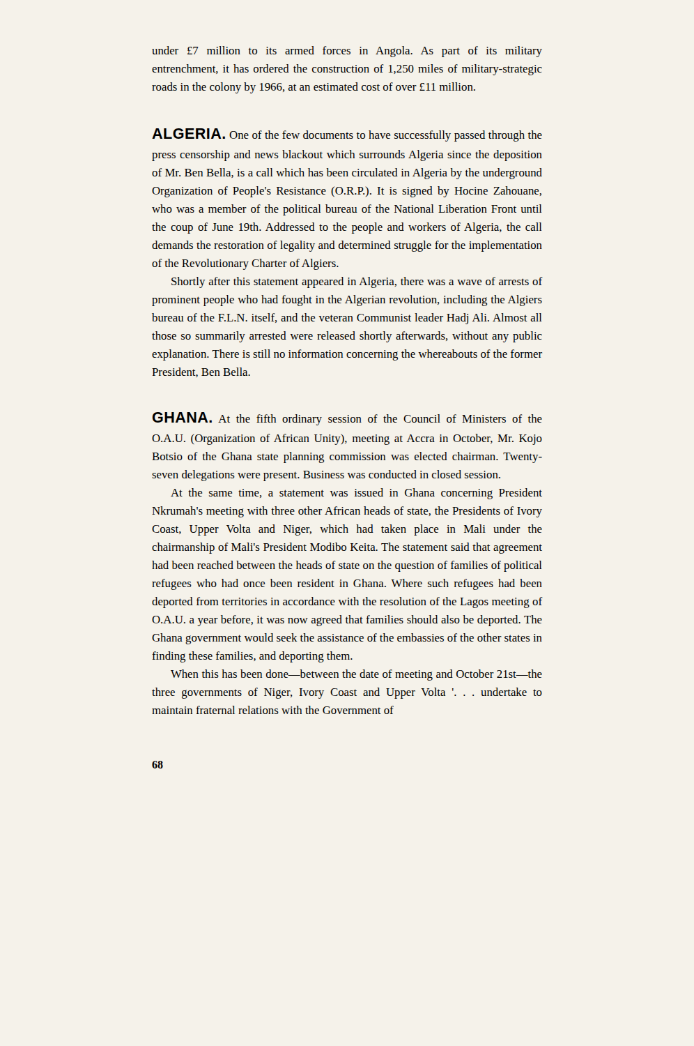under £7 million to its armed forces in Angola. As part of its military entrenchment, it has ordered the construction of 1,250 miles of military-strategic roads in the colony by 1966, at an estimated cost of over £11 million.
ALGERIA. One of the few documents to have successfully passed through the press censorship and news blackout which surrounds Algeria since the deposition of Mr. Ben Bella, is a call which has been circulated in Algeria by the underground Organization of People's Resistance (O.R.P.). It is signed by Hocine Zahouane, who was a member of the political bureau of the National Liberation Front until the coup of June 19th. Addressed to the people and workers of Algeria, the call demands the restoration of legality and determined struggle for the implementation of the Revolutionary Charter of Algiers.
Shortly after this statement appeared in Algeria, there was a wave of arrests of prominent people who had fought in the Algerian revolution, including the Algiers bureau of the F.L.N. itself, and the veteran Communist leader Hadj Ali. Almost all those so summarily arrested were released shortly afterwards, without any public explanation. There is still no information concerning the whereabouts of the former President, Ben Bella.
GHANA. At the fifth ordinary session of the Council of Ministers of the O.A.U. (Organization of African Unity), meeting at Accra in October, Mr. Kojo Botsio of the Ghana state planning commission was elected chairman. Twenty-seven delegations were present. Business was conducted in closed session.
At the same time, a statement was issued in Ghana concerning President Nkrumah's meeting with three other African heads of state, the Presidents of Ivory Coast, Upper Volta and Niger, which had taken place in Mali under the chairmanship of Mali's President Modibo Keita. The statement said that agreement had been reached between the heads of state on the question of families of political refugees who had once been resident in Ghana. Where such refugees had been deported from territories in accordance with the resolution of the Lagos meeting of O.A.U. a year before, it was now agreed that families should also be deported. The Ghana government would seek the assistance of the embassies of the other states in finding these families, and deporting them.
When this has been done—between the date of meeting and October 21st—the three governments of Niger, Ivory Coast and Upper Volta '. . . undertake to maintain fraternal relations with the Government of
68